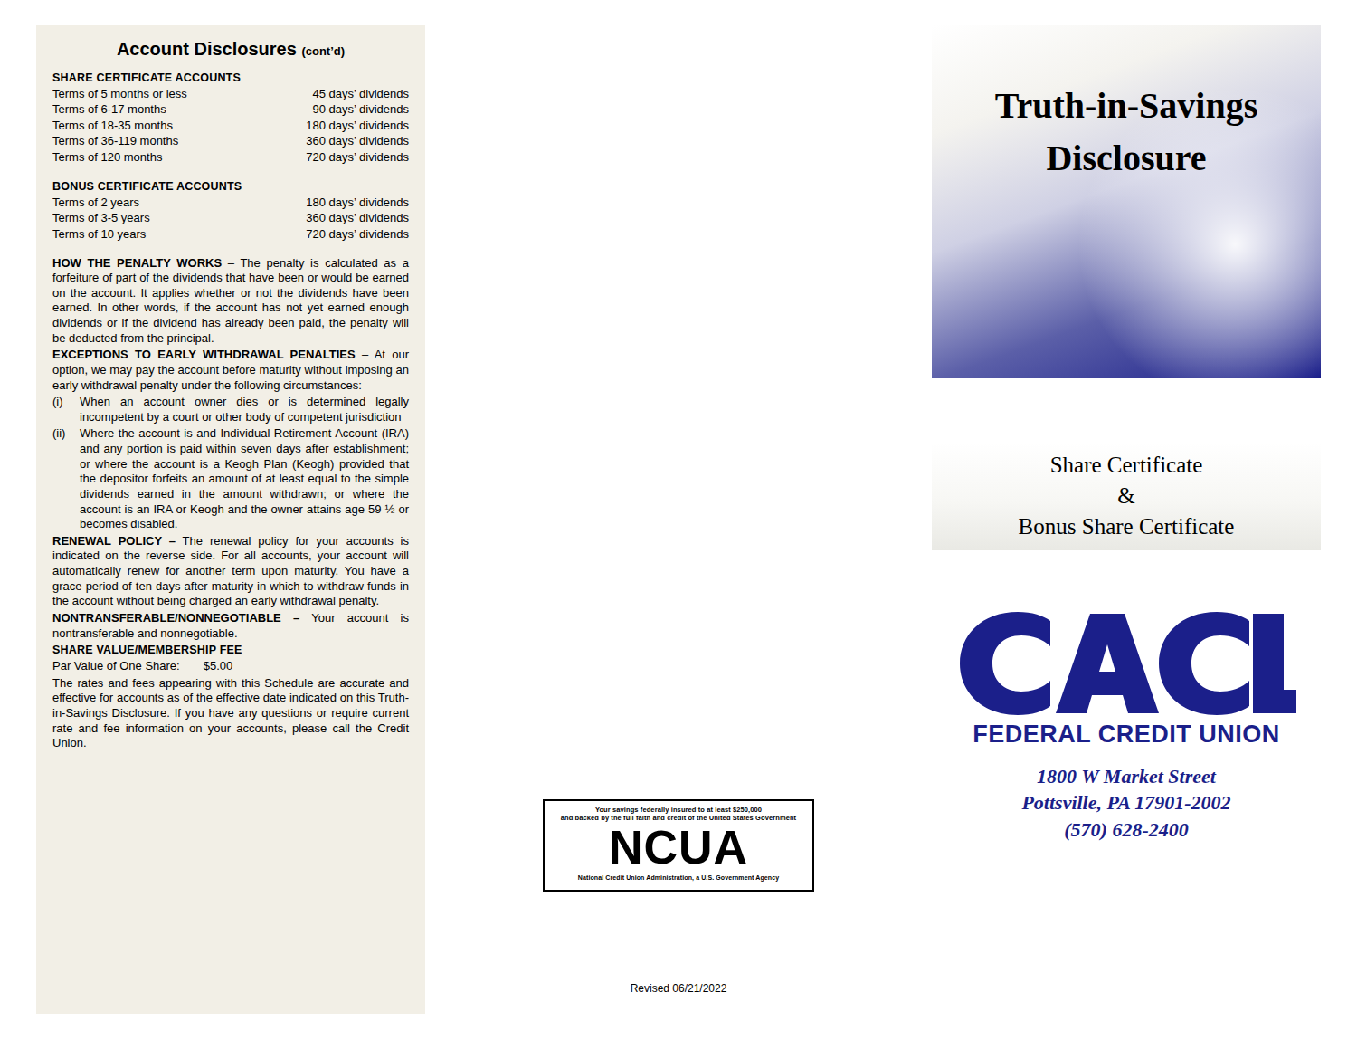Account Disclosures (cont’d)
SHARE CERTIFICATE ACCOUNTS
| Terms of 5 months or less | 45 days’ dividends |
| Terms of 6-17 months | 90 days’ dividends |
| Terms of 18-35 months | 180 days’ dividends |
| Terms of 36-119 months | 360 days’ dividends |
| Terms of 120 months | 720 days’ dividends |
BONUS CERTIFICATE ACCOUNTS
| Terms of 2 years | 180 days’ dividends |
| Terms of 3-5 years | 360 days’ dividends |
| Terms of 10 years | 720 days’ dividends |
HOW THE PENALTY WORKS – The penalty is calculated as a forfeiture of part of the dividends that have been or would be earned on the account. It applies whether or not the dividends have been earned. In other words, if the account has not yet earned enough dividends or if the dividend has already been paid, the penalty will be deducted from the principal.
EXCEPTIONS TO EARLY WITHDRAWAL PENALTIES – At our option, we may pay the account before maturity without imposing an early withdrawal penalty under the following circumstances:
(i) When an account owner dies or is determined legally incompetent by a court or other body of competent jurisdiction
(ii) Where the account is and Individual Retirement Account (IRA) and any portion is paid within seven days after establishment; or where the account is a Keogh Plan (Keogh) provided that the depositor forfeits an amount of at least equal to the simple dividends earned in the amount withdrawn; or where the account is an IRA or Keogh and the owner attains age 59 ½ or becomes disabled.
RENEWAL POLICY – The renewal policy for your accounts is indicated on the reverse side. For all accounts, your account will automatically renew for another term upon maturity. You have a grace period of ten days after maturity in which to withdraw funds in the account without being charged an early withdrawal penalty.
NONTRANSFERABLE/NONNEGOTIABLE – Your account is nontransferable and nonnegotiable.
SHARE VALUE/MEMBERSHIP FEE
Par Value of One Share:$5.00
The rates and fees appearing with this Schedule are accurate and effective for accounts as of the effective date indicated on this Truth-in-Savings Disclosure. If you have any questions or require current rate and fee information on your accounts, please call the Credit Union.
Your savings federally insured to at least $250,000
and backed by the full faith and credit of the United States Government
NCUA
National Credit Union Administration, a U.S. Government Agency
Revised 06/21/2022
Truth-in-Savings
Disclosure
Share Certificate
&
Bonus Share Certificate
FEDERAL CREDIT UNION
1800 W Market Street
Pottsville, PA 17901-2002
(570) 628-2400